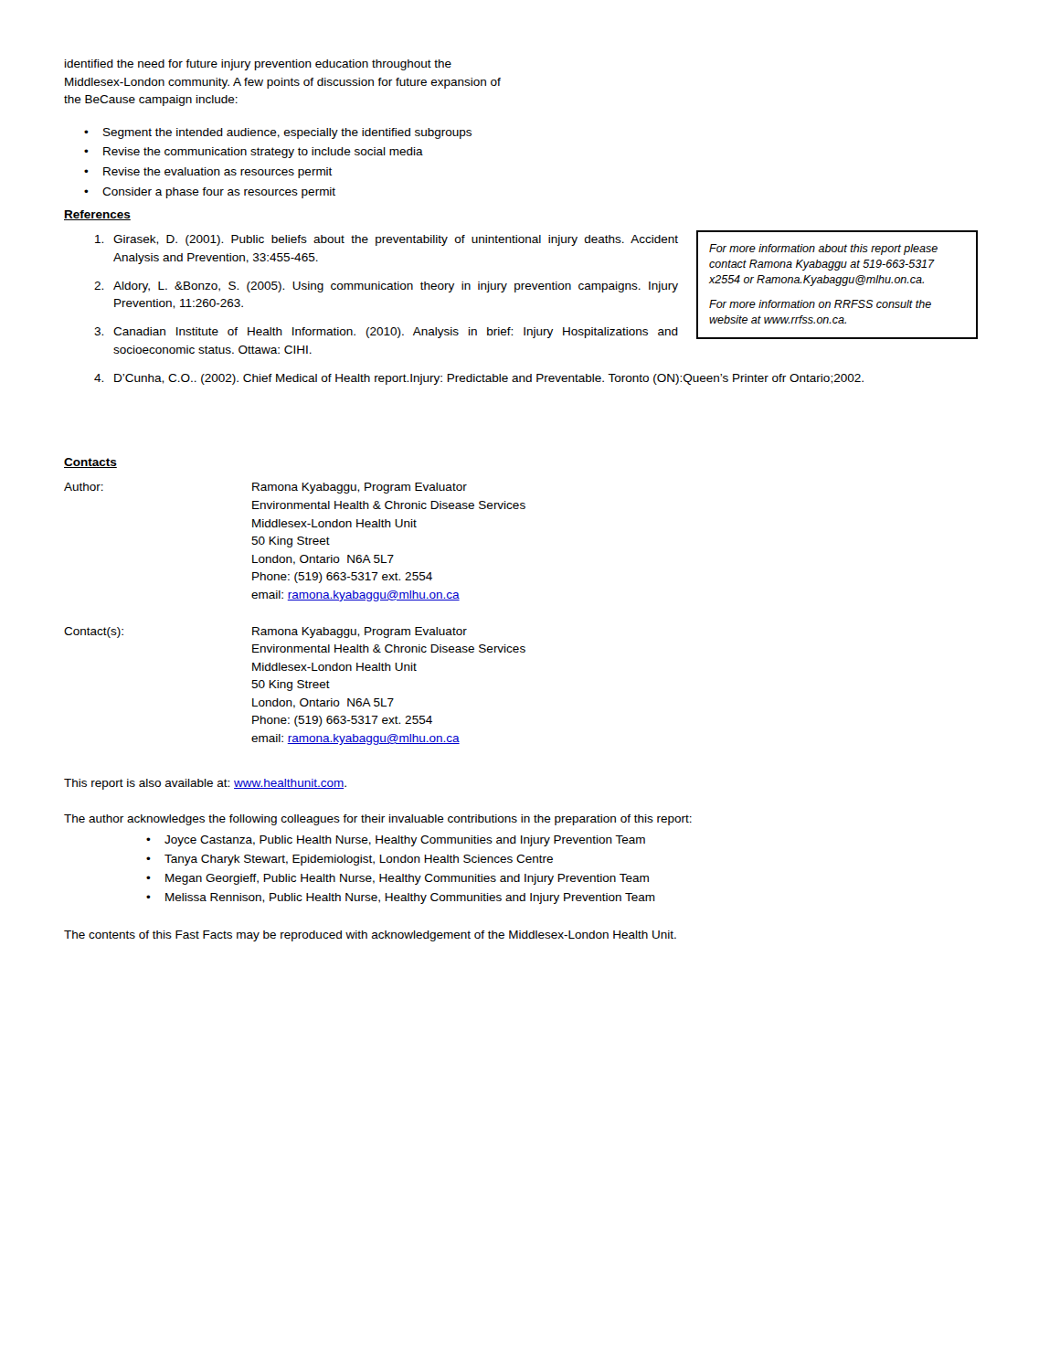identified the need for future injury prevention education throughout the Middlesex-London community. A few points of discussion for future expansion of the BeCause campaign include:
Segment the intended audience, especially the identified subgroups
Revise the communication strategy to include social media
Revise the evaluation as resources permit
Consider a phase four as resources permit
References
For more information about this report please contact Ramona Kyabaggu at 519-663-5317 x2554 or Ramona.Kyabaggu@mlhu.on.ca.
For more information on RRFSS consult the website at www.rrfss.on.ca.
Girasek, D. (2001). Public beliefs about the preventability of unintentional injury deaths. Accident Analysis and Prevention, 33:455-465.
Aldory, L. &Bonzo, S. (2005). Using communication theory in injury prevention campaigns. Injury Prevention, 11:260-263.
Canadian Institute of Health Information. (2010). Analysis in brief: Injury Hospitalizations and socioeconomic status. Ottawa: CIHI.
D’Cunha, C.O.. (2002). Chief Medical of Health report.Injury: Predictable and Preventable. Toronto (ON):Queen’s Printer ofr Ontario;2002.
Contacts
| Author: | Ramona Kyabaggu, Program Evaluator Environmental Health & Chronic Disease Services Middlesex-London Health Unit 50 King Street London, Ontario N6A 5L7 Phone: (519) 663-5317 ext. 2554 email: ramona.kyabaggu@mlhu.on.ca |
| Contact(s): | Ramona Kyabaggu, Program Evaluator Environmental Health & Chronic Disease Services Middlesex-London Health Unit 50 King Street London, Ontario N6A 5L7 Phone: (519) 663-5317 ext. 2554 email: ramona.kyabaggu@mlhu.on.ca |
This report is also available at: www.healthunit.com.
The author acknowledges the following colleagues for their invaluable contributions in the preparation of this report:
Joyce Castanza, Public Health Nurse, Healthy Communities and Injury Prevention Team
Tanya Charyk Stewart, Epidemiologist, London Health Sciences Centre
Megan Georgieff, Public Health Nurse, Healthy Communities and Injury Prevention Team
Melissa Rennison, Public Health Nurse, Healthy Communities and Injury Prevention Team
The contents of this Fast Facts may be reproduced with acknowledgement of the Middlesex-London Health Unit.